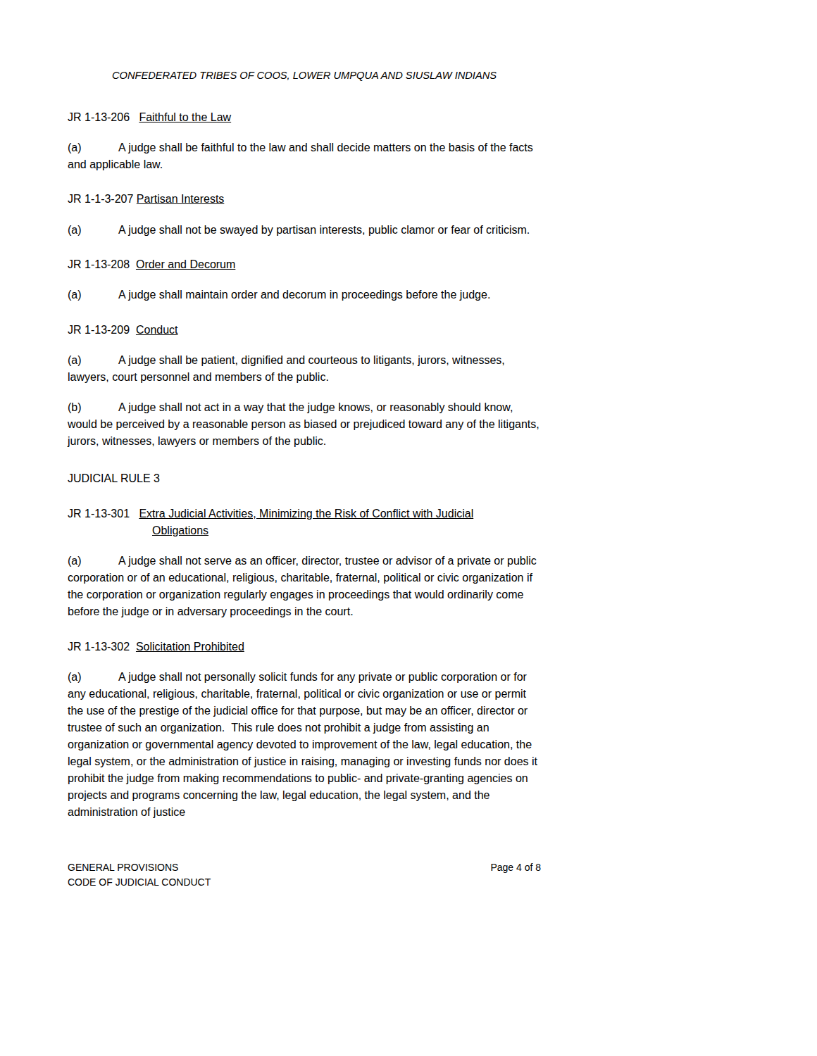CONFEDERATED TRIBES OF COOS, LOWER UMPQUA AND SIUSLAW INDIANS
JR 1-13-206 Faithful to the Law
(a) A judge shall be faithful to the law and shall decide matters on the basis of the facts and applicable law.
JR 1-1-3-207 Partisan Interests
(a) A judge shall not be swayed by partisan interests, public clamor or fear of criticism.
JR 1-13-208 Order and Decorum
(a) A judge shall maintain order and decorum in proceedings before the judge.
JR 1-13-209 Conduct
(a) A judge shall be patient, dignified and courteous to litigants, jurors, witnesses, lawyers, court personnel and members of the public.
(b) A judge shall not act in a way that the judge knows, or reasonably should know, would be perceived by a reasonable person as biased or prejudiced toward any of the litigants, jurors, witnesses, lawyers or members of the public.
JUDICIAL RULE 3
JR 1-13-301 Extra Judicial Activities, Minimizing the Risk of Conflict with Judicial Obligations
(a) A judge shall not serve as an officer, director, trustee or advisor of a private or public corporation or of an educational, religious, charitable, fraternal, political or civic organization if the corporation or organization regularly engages in proceedings that would ordinarily come before the judge or in adversary proceedings in the court.
JR 1-13-302 Solicitation Prohibited
(a) A judge shall not personally solicit funds for any private or public corporation or for any educational, religious, charitable, fraternal, political or civic organization or use or permit the use of the prestige of the judicial office for that purpose, but may be an officer, director or trustee of such an organization. This rule does not prohibit a judge from assisting an organization or governmental agency devoted to improvement of the law, legal education, the legal system, or the administration of justice in raising, managing or investing funds nor does it prohibit the judge from making recommendations to public- and private-granting agencies on projects and programs concerning the law, legal education, the legal system, and the administration of justice
GENERAL PROVISIONS
CODE OF JUDICIAL CONDUCT
Page 4 of 8